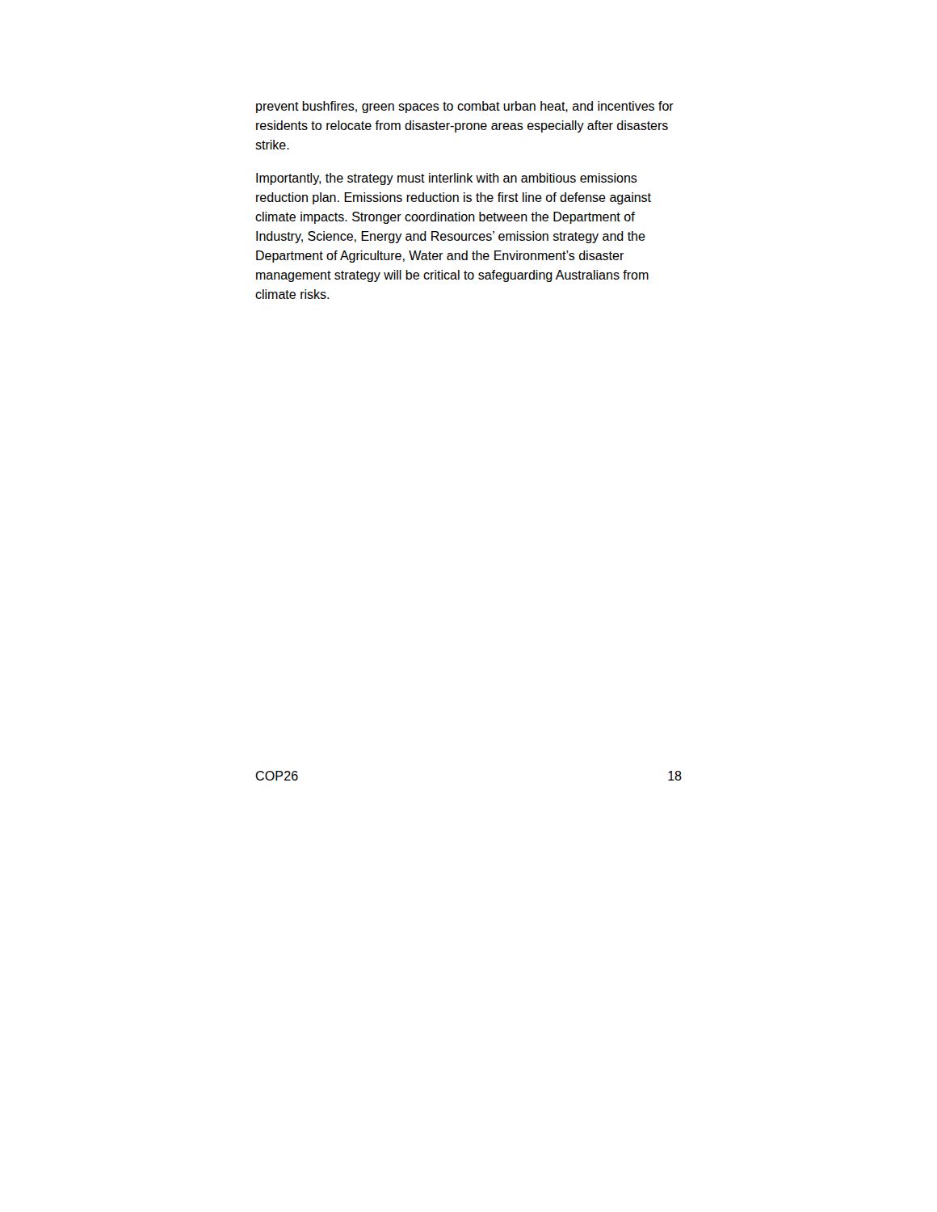prevent bushfires, green spaces to combat urban heat, and incentives for residents to relocate from disaster-prone areas especially after disasters strike.
Importantly, the strategy must interlink with an ambitious emissions reduction plan. Emissions reduction is the first line of defense against climate impacts. Stronger coordination between the Department of Industry, Science, Energy and Resources’ emission strategy and the Department of Agriculture, Water and the Environment’s disaster management strategy will be critical to safeguarding Australians from climate risks.
COP26 18